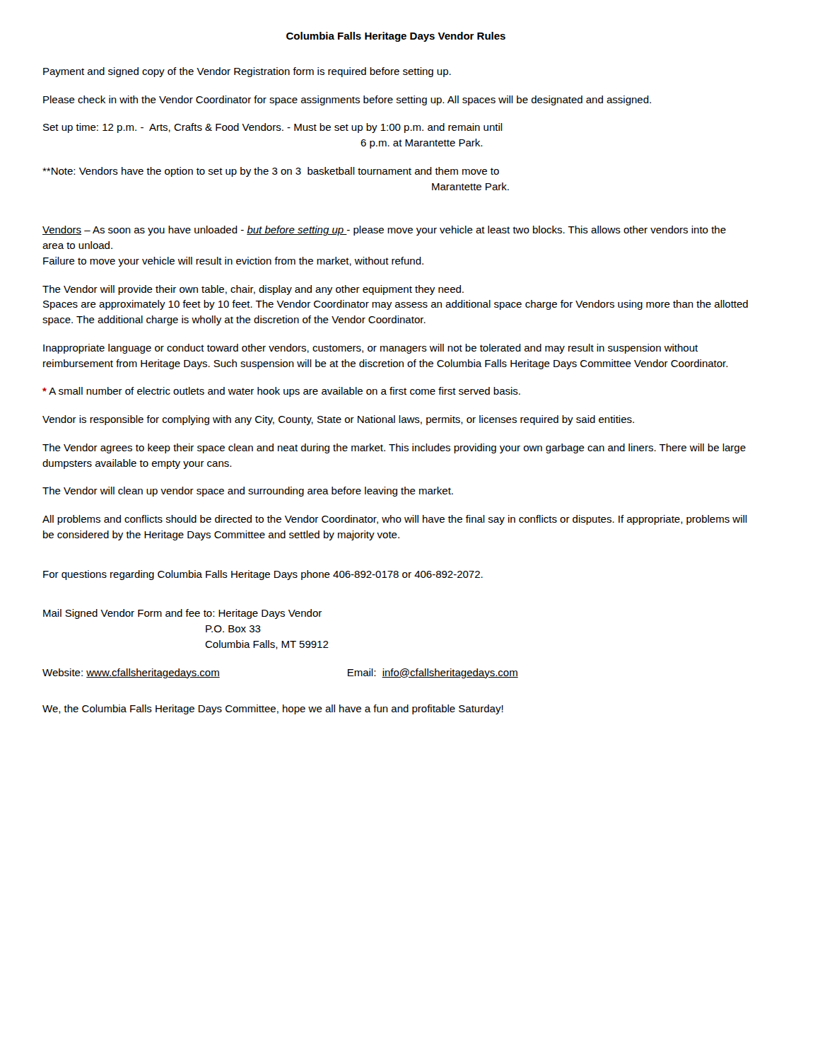Columbia Falls Heritage Days Vendor Rules
Payment and signed copy of the Vendor Registration form is required before setting up.
Please check in with the Vendor Coordinator for space assignments before setting up. All spaces will be designated and assigned.
Set up time: 12 p.m. - Arts, Crafts & Food Vendors. - Must be set up by 1:00 p.m. and remain until 6 p.m. at Marantette Park.
**Note: Vendors have the option to set up by the 3 on 3 basketball tournament and them move to Marantette Park.
Vendors – As soon as you have unloaded - but before setting up - please move your vehicle at least two blocks. This allows other vendors into the area to unload.
Failure to move your vehicle will result in eviction from the market, without refund.
The Vendor will provide their own table, chair, display and any other equipment they need.
Spaces are approximately 10 feet by 10 feet. The Vendor Coordinator may assess an additional space charge for Vendors using more than the allotted space. The additional charge is wholly at the discretion of the Vendor Coordinator.
Inappropriate language or conduct toward other vendors, customers, or managers will not be tolerated and may result in suspension without reimbursement from Heritage Days. Such suspension will be at the discretion of the Columbia Falls Heritage Days Committee Vendor Coordinator.
* A small number of electric outlets and water hook ups are available on a first come first served basis.
Vendor is responsible for complying with any City, County, State or National laws, permits, or licenses required by said entities.
The Vendor agrees to keep their space clean and neat during the market. This includes providing your own garbage can and liners. There will be large dumpsters available to empty your cans.
The Vendor will clean up vendor space and surrounding area before leaving the market.
All problems and conflicts should be directed to the Vendor Coordinator, who will have the final say in conflicts or disputes. If appropriate, problems will be considered by the Heritage Days Committee and settled by majority vote.
For questions regarding Columbia Falls Heritage Days phone 406-892-0178 or 406-892-2072.
Mail Signed Vendor Form and fee to: Heritage Days Vendor P.O. Box 33 Columbia Falls, MT 59912
Website: www.cfallsheritagedays.com Email: info@cfallsheritagedays.com
We, the Columbia Falls Heritage Days Committee, hope we all have a fun and profitable Saturday!